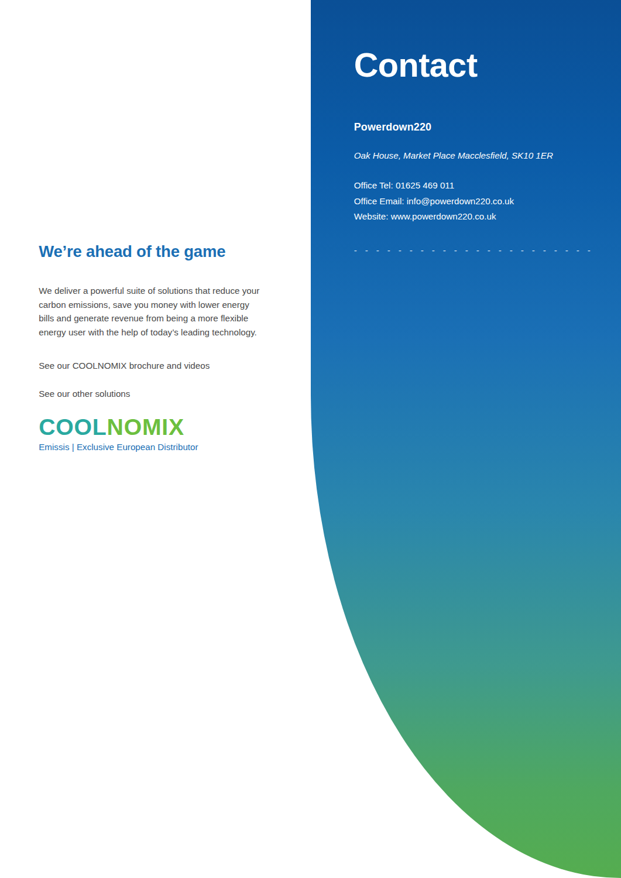Contact
Powerdown220
Oak House, Market Place Macclesfield, SK10 1ER
Office Tel: 01625 469 011
Office Email: info@powerdown220.co.uk
Website: www.powerdown220.co.uk
- - - - - - - - - - - - - - - - - - - - - -
We’re ahead of the game
We deliver a powerful suite of solutions that reduce your carbon emissions, save you money with lower energy bills and generate revenue from being a more flexible energy user with the help of today’s leading technology.
See our COOLNOMIX brochure and videos
See our other solutions
COOL NOMIX
Emissis | Exclusive European Distributor